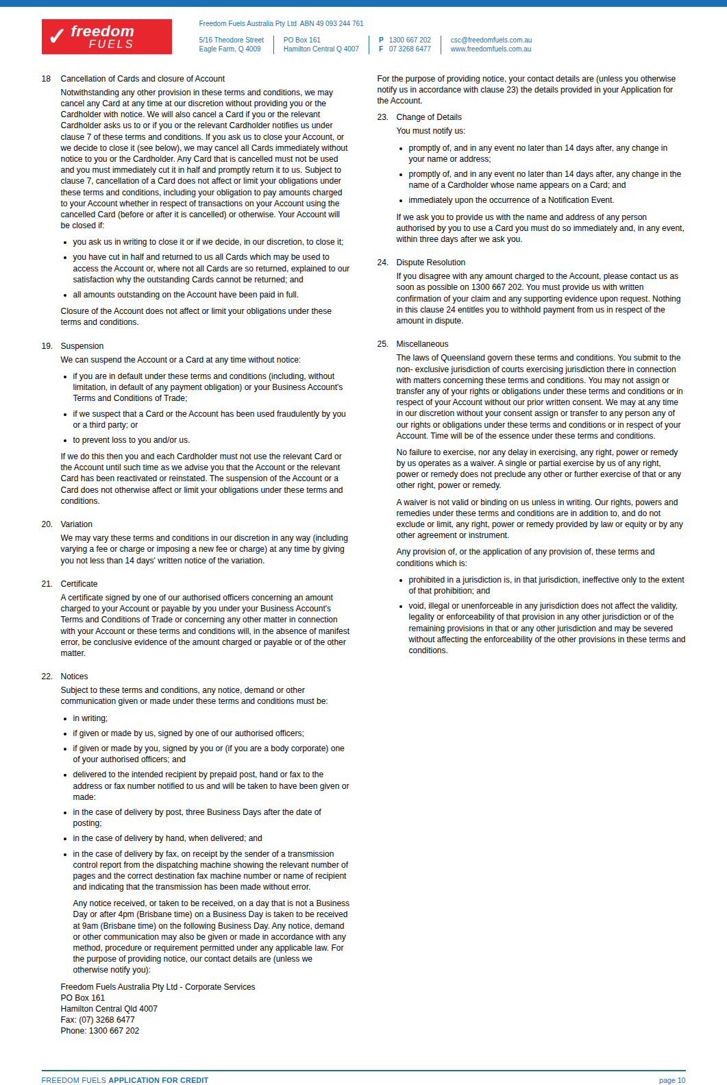✓ freedom FUELS
Freedom Fuels Australia Pty Ltd ABN 49 093 244 761
5/16 Theodore Street
Eagle Farm, Q 4009
PO Box 161
Hamilton Central Q 4007
P 1300 667 202
F 07 3268 6477
csc@freedomfuels.com.au
www.freedomfuels.com.au
18
Cancellation of Cards and closure of Account
Notwithstanding any other provision in these terms and conditions, we may cancel any Card at any time at our discretion without providing you or the Cardholder with notice. We will also cancel a Card if you or the relevant Cardholder asks us to or if you or the relevant Cardholder notifies us under clause 7 of these terms and conditions. If you ask us to close your Account, or we decide to close it (see below), we may cancel all Cards immediately without notice to you or the Cardholder. Any Card that is cancelled must not be used and you must immediately cut it in half and promptly return it to us. Subject to clause 7, cancellation of a Card does not affect or limit your obligations under these terms and conditions, including your obligation to pay amounts charged to your Account whether in respect of transactions on your Account using the cancelled Card (before or after it is cancelled) or otherwise. Your Account will be closed if:
you ask us in writing to close it or if we decide, in our discretion, to close it;
you have cut in half and returned to us all Cards which may be used to access the Account or, where not all Cards are so returned, explained to our satisfaction why the outstanding Cards cannot be returned; and
all amounts outstanding on the Account have been paid in full.
Closure of the Account does not affect or limit your obligations under these terms and conditions.
19.
Suspension
We can suspend the Account or a Card at any time without notice:
if you are in default under these terms and conditions (including, without limitation, in default of any payment obligation) or your Business Account's Terms and Conditions of Trade;
if we suspect that a Card or the Account has been used fraudulently by you or a third party; or
to prevent loss to you and/or us.
If we do this then you and each Cardholder must not use the relevant Card or the Account until such time as we advise you that the Account or the relevant Card has been reactivated or reinstated. The suspension of the Account or a Card does not otherwise affect or limit your obligations under these terms and conditions.
20.
Variation
We may vary these terms and conditions in our discretion in any way (including varying a fee or charge or imposing a new fee or charge) at any time by giving you not less than 14 days' written notice of the variation.
21.
Certificate
A certificate signed by one of our authorised officers concerning an amount charged to your Account or payable by you under your Business Account's Terms and Conditions of Trade or concerning any other matter in connection with your Account or these terms and conditions will, in the absence of manifest error, be conclusive evidence of the amount charged or payable or of the other matter.
22.
Notices
Subject to these terms and conditions, any notice, demand or other communication given or made under these terms and conditions must be:
in writing;
if given or made by us, signed by one of our authorised officers;
if given or made by you, signed by you or (if you are a body corporate) one of your authorised officers; and
delivered to the intended recipient by prepaid post, hand or fax to the address or fax number notified to us and will be taken to have been given or made:
in the case of delivery by post, three Business Days after the date of posting;
in the case of delivery by hand, when delivered; and
in the case of delivery by fax, on receipt by the sender of a transmission control report from the dispatching machine showing the relevant number of pages and the correct destination fax machine number or name of recipient and indicating that the transmission has been made without error.
Any notice received, or taken to be received, on a day that is not a Business Day or after 4pm (Brisbane time) on a Business Day is taken to be received at 9am (Brisbane time) on the following Business Day. Any notice, demand or other communication may also be given or made in accordance with any method, procedure or requirement permitted under any applicable law. For the purpose of providing notice, our contact details are (unless we otherwise notify you):
Freedom Fuels Australia Pty Ltd - Corporate Services
PO Box 161
Hamilton Central Qld 4007
Fax: (07) 3268 6477
Phone: 1300 667 202
For the purpose of providing notice, your contact details are (unless you otherwise notify us in accordance with clause 23) the details provided in your Application for the Account.
23.
Change of Details
You must notify us:
promptly of, and in any event no later than 14 days after, any change in your name or address;
promptly of, and in any event no later than 14 days after, any change in the name of a Cardholder whose name appears on a Card; and
immediately upon the occurrence of a Notification Event.
If we ask you to provide us with the name and address of any person authorised by you to use a Card you must do so immediately and, in any event, within three days after we ask you.
24.
Dispute Resolution
If you disagree with any amount charged to the Account, please contact us as soon as possible on 1300 667 202. You must provide us with written confirmation of your claim and any supporting evidence upon request. Nothing in this clause 24 entitles you to withhold payment from us in respect of the amount in dispute.
25.
Miscellaneous
The laws of Queensland govern these terms and conditions. You submit to the non- exclusive jurisdiction of courts exercising jurisdiction there in connection with matters concerning these terms and conditions. You may not assign or transfer any of your rights or obligations under these terms and conditions or in respect of your Account without our prior written consent. We may at any time in our discretion without your consent assign or transfer to any person any of our rights or obligations under these terms and conditions or in respect of your Account. Time will be of the essence under these terms and conditions.
No failure to exercise, nor any delay in exercising, any right, power or remedy by us operates as a waiver. A single or partial exercise by us of any right, power or remedy does not preclude any other or further exercise of that or any other right, power or remedy.
A waiver is not valid or binding on us unless in writing. Our rights, powers and remedies under these terms and conditions are in addition to, and do not exclude or limit, any right, power or remedy provided by law or equity or by any other agreement or instrument.
Any provision of, or the application of any provision of, these terms and conditions which is:
prohibited in a jurisdiction is, in that jurisdiction, ineffective only to the extent of that prohibition; and
void, illegal or unenforceable in any jurisdiction does not affect the validity, legality or enforceability of that provision in any other jurisdiction or of the remaining provisions in that or any other jurisdiction and may be severed without affecting the enforceability of the other provisions in these terms and conditions.
FREEDOM FUELS APPLICATION FOR CREDIT
page 10